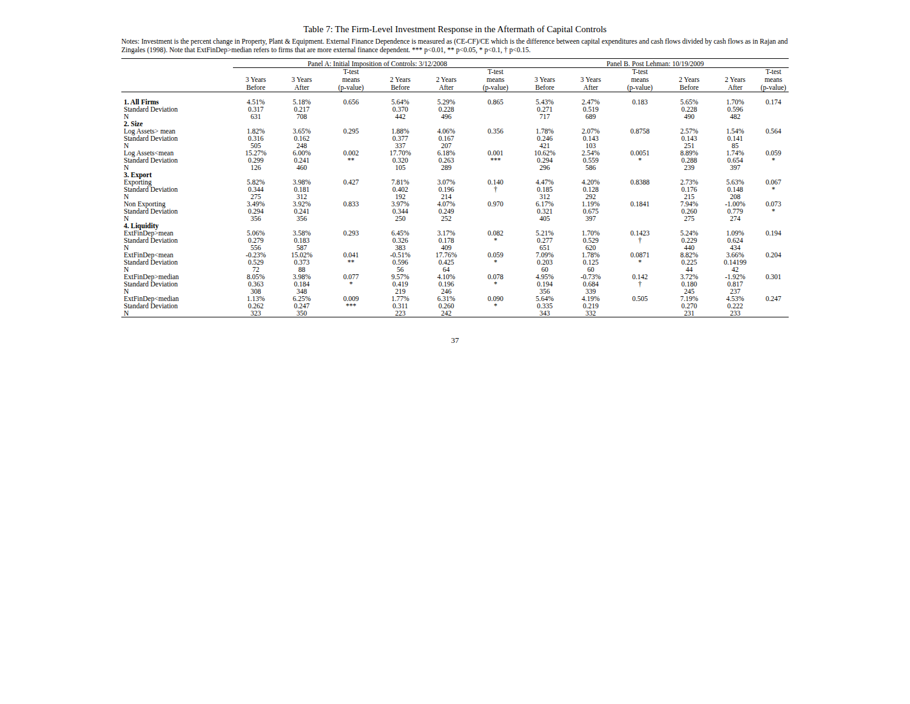Table 7: The Firm-Level Investment Response in the Aftermath of Capital Controls
Notes: Investment is the percent change in Property, Plant & Equipment. External Finance Dependence is measured as (CE-CF)/CE which is the difference between capital expenditures and cash flows divided by cash flows as in Rajan and Zingales (1998). Note that ExtFinDep>median refers to firms that are more external finance dependent. *** p<0.01, ** p<0.05, * p<0.1, † p<0.15.
| | Panel A: Initial Imposition of Controls: 3/12/2008 | Panel B. Post Lehman: 10/19/2009 |
| | | | T-test | | | T-test | | | T-test | | | T-test |
| | 3 Years | 3 Years | means | 2 Years | 2 Years | means | 3 Years | 3 Years | means | 2 Years | 2 Years | means |
| | Before | After | (p-value) | Before | After | (p-value) | Before | After | (p-value) | Before | After | (p-value) |
| 1. All Firms | 4.51% | 5.18% | 0.656 | 5.64% | 5.29% | 0.865 | 5.43% | 2.47% | 0.183 | 5.65% | 1.70% | 0.174 |
| Standard Deviation | 0.317 | 0.217 | | 0.370 | 0.228 | | 0.271 | 0.519 | | 0.228 | 0.596 | |
| N | 631 | 708 | | 442 | 496 | | 717 | 689 | | 490 | 482 | |
| 2. Size | |
| Log Assets> mean | 1.82% | 3.65% | 0.295 | 1.88% | 4.06% | 0.356 | 1.78% | 2.07% | 0.8758 | 2.57% | 1.54% | 0.564 |
| Standard Deviation | 0.316 | 0.162 | | 0.377 | 0.167 | | 0.246 | 0.143 | | 0.143 | 0.141 | |
| N | 505 | 248 | | 337 | 207 | | 421 | 103 | | 251 | 85 | |
| Log Assets<mean | 15.27% | 6.00% | 0.002 | 17.70% | 6.18% | 0.001 | 10.62% | 2.54% | 0.0051 | 8.89% | 1.74% | 0.059 |
| Standard Deviation | 0.299 | 0.241 | ** | 0.320 | 0.263 | *** | 0.294 | 0.559 | * | 0.288 | 0.654 | * |
| N | 126 | 460 | | 105 | 289 | | 296 | 586 | | 239 | 397 | |
| 3. Export | |
| Exporting | 5.82% | 3.98% | 0.427 | 7.81% | 3.07% | 0.140 | 4.47% | 4.20% | 0.8388 | 2.73% | 5.63% | 0.067 |
| Standard Deviation | 0.344 | 0.181 | | 0.402 | 0.196 | † | 0.185 | 0.128 | | 0.176 | 0.148 | * |
| N | 275 | 312 | | 192 | 214 | | 312 | 292 | | 215 | 208 | |
| Non Exporting | 3.49% | 3.92% | 0.833 | 3.97% | 4.07% | 0.970 | 6.17% | 1.19% | 0.1841 | 7.94% | -1.00% | 0.073 |
| Standard Deviation | 0.294 | 0.241 | | 0.344 | 0.249 | | 0.321 | 0.675 | | 0.260 | 0.779 | * |
| N | 356 | 356 | | 250 | 252 | | 405 | 397 | | 275 | 274 | |
| 4. Liquidity | |
| ExtFinDep>mean | 5.06% | 3.58% | 0.293 | 6.45% | 3.17% | 0.082 | 5.21% | 1.70% | 0.1423 | 5.24% | 1.09% | 0.194 |
| Standard Deviation | 0.279 | 0.183 | | 0.326 | 0.178 | * | 0.277 | 0.529 | † | 0.229 | 0.624 | |
| N | 556 | 587 | | 383 | 409 | | 651 | 620 | | 440 | 434 | |
| ExtFinDep<mean | -0.23% | 15.02% | 0.041 | -0.51% | 17.76% | 0.059 | 7.09% | 1.78% | 0.0871 | 8.82% | 3.66% | 0.204 |
| Standard Deviation | 0.529 | 0.373 | ** | 0.596 | 0.425 | * | 0.203 | 0.125 | * | 0.225 | 0.14199 | |
| N | 72 | 88 | | 56 | 64 | | 60 | 60 | | 44 | 42 | |
| ExtFinDep>median | 8.05% | 3.98% | 0.077 | 9.57% | 4.10% | 0.078 | 4.95% | -0.73% | 0.142 | 3.72% | -1.92% | 0.301 |
| Standard Deviation | 0.363 | 0.184 | * | 0.419 | 0.196 | * | 0.194 | 0.684 | † | 0.180 | 0.817 | |
| N | 308 | 348 | | 219 | 246 | | 356 | 339 | | 245 | 237 | |
| ExtFinDep<median | 1.13% | 6.25% | 0.009 | 1.77% | 6.31% | 0.090 | 5.64% | 4.19% | 0.505 | 7.19% | 4.53% | 0.247 |
| Standard Deviation | 0.262 | 0.247 | *** | 0.311 | 0.260 | * | 0.335 | 0.219 | | 0.270 | 0.222 | |
| N | 323 | 350 | | 223 | 242 | | 343 | 332 | | 231 | 233 | |
37